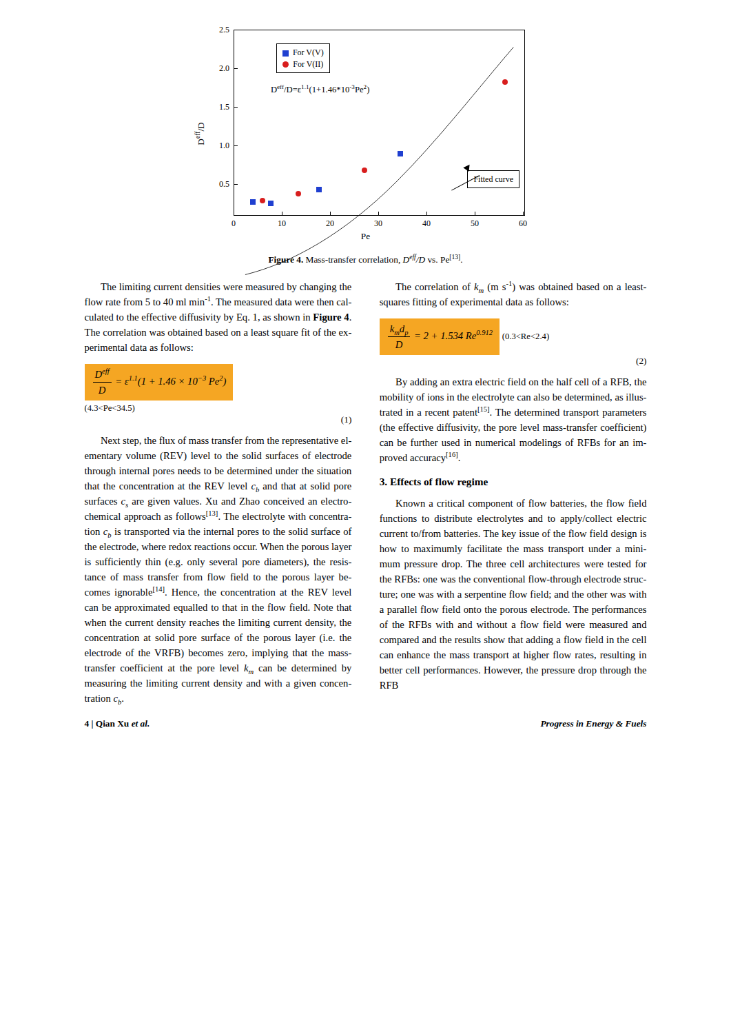Deff/D
2.5
2.0
1.5
1.0
0.5
For V(V)
For V(II)
Deff/D=ε1.1(1+1.46*10-3Pe2)
Fitted curve
0
10
20
30
40
50
60
Pe
Figure 4. Mass-transfer correlation, Deff/D vs. Pe[13].
The limiting current densities were measured by changing the flow rate from 5 to 40 ml min-1. The measured data were then calculated to the effective diffusivity by Eq. 1, as shown in Figure 4. The correlation was obtained based on a least square fit of the experimental data as follows:
Deff D = ε1.1(1 + 1.46 × 10−3 Pe2)
(4.3<Pe<34.5)
(1)
Next step, the flux of mass transfer from the representative elementary volume (REV) level to the solid surfaces of electrode through internal pores needs to be determined under the situation that the concentration at the REV level cb and that at solid pore surfaces cs are given values. Xu and Zhao conceived an electrochemical approach as follows[13]. The electrolyte with concentration cb is transported via the internal pores to the solid surface of the electrode, where redox reactions occur. When the porous layer is sufficiently thin (e.g. only several pore diameters), the resistance of mass transfer from flow field to the porous layer becomes ignorable[14]. Hence, the concentration at the REV level can be approximated equalled to that in the flow field. Note that when the current density reaches the limiting current density, the concentration at solid pore surface of the porous layer (i.e. the electrode of the VRFB) becomes zero, implying that the mass-transfer coefficient at the pore level km can be determined by measuring the limiting current density and with a given concentration cb.
The correlation of km (m s-1) was obtained based on a least-squares fitting of experimental data as follows:
kmdp D = 2 + 1.534 Re0.912
(0.3<Re<2.4)
(2)
By adding an extra electric field on the half cell of a RFB, the mobility of ions in the electrolyte can also be determined, as illustrated in a recent patent[15]. The determined transport parameters (the effective diffusivity, the pore level mass-transfer coefficient) can be further used in numerical modelings of RFBs for an improved accuracy[16].
3. Effects of flow regime
Known a critical component of flow batteries, the flow field functions to distribute electrolytes and to apply/collect electric current to/from batteries. The key issue of the flow field design is how to maximumly facilitate the mass transport under a minimum pressure drop. The three cell architectures were tested for the RFBs: one was the conventional flow-through electrode structure; one was with a serpentine flow field; and the other was with a parallel flow field onto the porous electrode. The performances of the RFBs with and without a flow field were measured and compared and the results show that adding a flow field in the cell can enhance the mass transport at higher flow rates, resulting in better cell performances. However, the pressure drop through the RFB
4 | Qian Xu et al.
Progress in Energy & Fuels